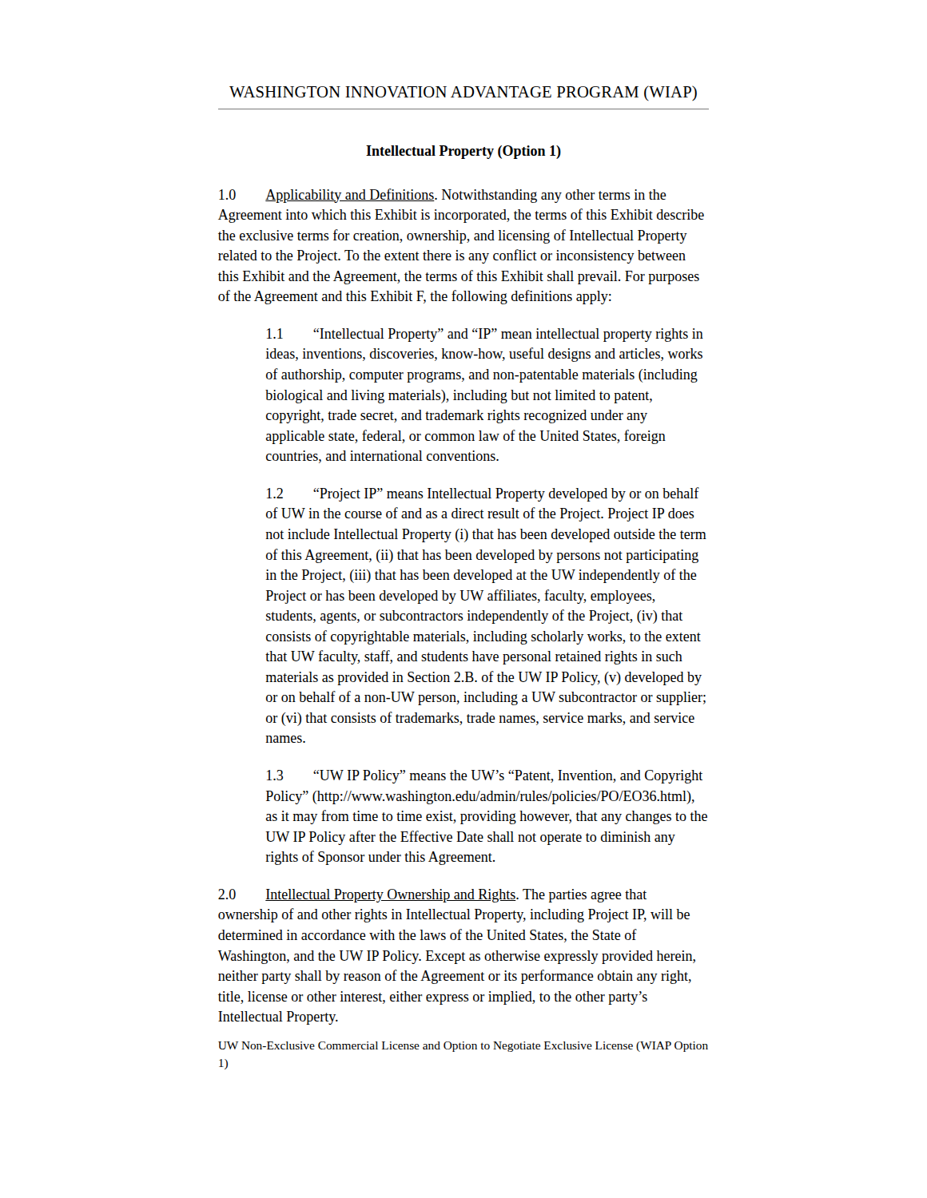WASHINGTON INNOVATION ADVANTAGE PROGRAM (WIAP)
Intellectual Property (Option 1)
1.0 Applicability and Definitions. Notwithstanding any other terms in the Agreement into which this Exhibit is incorporated, the terms of this Exhibit describe the exclusive terms for creation, ownership, and licensing of Intellectual Property related to the Project. To the extent there is any conflict or inconsistency between this Exhibit and the Agreement, the terms of this Exhibit shall prevail. For purposes of the Agreement and this Exhibit F, the following definitions apply:
1.1“Intellectual Property” and “IP” mean intellectual property rights in ideas, inventions, discoveries, know-how, useful designs and articles, works of authorship, computer programs, and non-patentable materials (including biological and living materials), including but not limited to patent, copyright, trade secret, and trademark rights recognized under any applicable state, federal, or common law of the United States, foreign countries, and international conventions.
1.2“Project IP” means Intellectual Property developed by or on behalf of UW in the course of and as a direct result of the Project. Project IP does not include Intellectual Property (i) that has been developed outside the term of this Agreement, (ii) that has been developed by persons not participating in the Project, (iii) that has been developed at the UW independently of the Project or has been developed by UW affiliates, faculty, employees, students, agents, or subcontractors independently of the Project, (iv) that consists of copyrightable materials, including scholarly works, to the extent that UW faculty, staff, and students have personal retained rights in such materials as provided in Section 2.B. of the UW IP Policy, (v) developed by or on behalf of a non-UW person, including a UW subcontractor or supplier; or (vi) that consists of trademarks, trade names, service marks, and service names.
1.3“UW IP Policy” means the UW’s “Patent, Invention, and Copyright Policy” (http://www.washington.edu/admin/rules/policies/PO/EO36.html), as it may from time to time exist, providing however, that any changes to the UW IP Policy after the Effective Date shall not operate to diminish any rights of Sponsor under this Agreement.
2.0 Intellectual Property Ownership and Rights. The parties agree that ownership of and other rights in Intellectual Property, including Project IP, will be determined in accordance with the laws of the United States, the State of Washington, and the UW IP Policy. Except as otherwise expressly provided herein, neither party shall by reason of the Agreement or its performance obtain any right, title, license or other interest, either express or implied, to the other party’s Intellectual Property.
UW Non-Exclusive Commercial License and Option to Negotiate Exclusive License (WIAP Option 1)